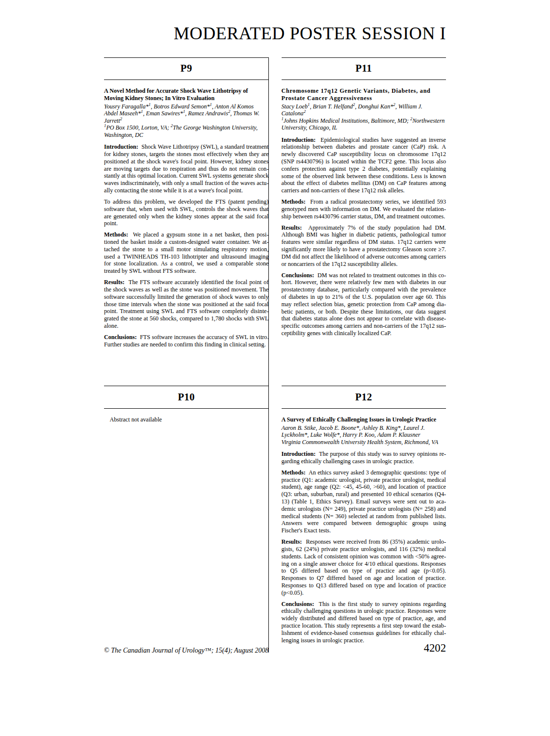MODERATED POSTER SESSION I
| P9 | | P11 |
| A Novel Method for Accurate Shock Wave Lithotripsy of Moving Kidney Stones; In Vitro Evaluation Yousry Faragalla* 1 , Botros Edward Semon* 1 , Anton Al Komos Abdel Maseeh* 1 , Eman Sawires* 1 , Ramez Andrawis 2 , Thomas W. Jarrett 2 1 PO Box 1500, Lorton, VA; 2 The George Washington University, Washington, DC Introduction: Shock Wave Lithotripsy (SWL), a standard treatment for kidney stones, targets the stones most effectively when they are positioned at the shock wave's focal point. However, kidney stones are moving targets due to respiration and thus do not remain constantly at this optimal location. Current SWL systems generate shock waves indiscriminately, with only a small fraction of the waves actually contacting the stone while it is at a wave's focal point. To address this problem, we developed the FTS (patent pending) software that, when used with SWL, controls the shock waves that are generated only when the kidney stones appear at the said focal point. Methods: We placed a gypsum stone in a net basket, then positioned the basket inside a custom-designed water container. We attached the stone to a small motor simulating respiratory motion, used a TWINHEADS TH-103 lithotripter and ultrasound imaging for stone localization. As a control, we used a comparable stone treated by SWL without FTS software. Results: The FTS software accurately identified the focal point of the shock waves as well as the stone was positioned movement. The software successfully limited the generation of shock waves to only those time intervals when the stone was positioned at the said focal point. Treatment using SWL and FTS software completely disintegrated the stone at 560 shocks, compared to 1,780 shocks with SWL alone. Conclusions: FTS software increases the accuracy of SWL in vitro. Further studies are needed to confirm this finding in clinical setting. | | Chromosome 17q12 Genetic Variants, Diabetes, and Prostate Cancer Aggressiveness Stacy Loeb 1 , Brian T. Helfand 2 , Donghui Kan* 2 , William J. Catalona 2 1 Johns Hopkins Medical Institutions, Baltimore, MD; 2 Northwestern University, Chicago, IL Introduction: Epidemiological studies have suggested an inverse relationship between diabetes and prostate cancer (CaP) risk. A newly discovered CaP susceptibility locus on chromosome 17q12 (SNP rs4430796) is located within the TCF2 gene. This locus also confers protection against type 2 diabetes, potentially explaining some of the observed link between these conditions. Less is known about the effect of diabetes mellitus (DM) on CaP features among carriers and non-carriers of these 17q12 risk alleles. Methods: From a radical prostatectomy series, we identified 593 genotyped men with information on DM. We evaluated the relationship between rs4430796 carrier status, DM, and treatment outcomes. Results: Approximately 7% of the study population had DM. Although BMI was higher in diabetic patients, pathological tumor features were similar regardless of DM status. 17q12 carriers were significantly more likely to have a prostatectomy Gleason score ≥7. DM did not affect the likelihood of adverse outcomes among carriers or noncarriers of the 17q12 susceptibility alleles. Conclusions: DM was not related to treatment outcomes in this cohort. However, there were relatively few men with diabetes in our prostatectomy database, particularly compared with the prevalence of diabetes in up to 21% of the U.S. population over age 60. This may reflect selection bias, genetic protection from CaP among diabetic patients, or both. Despite these limitations, our data suggest that diabetes status alone does not appear to correlate with disease-specific outcomes among carriers and non-carriers of the 17q12 susceptibility genes with clinically localized CaP. |
| P10 | | P12 |
| Abstract not available | | A Survey of Ethically Challenging Issues in Urologic Practice Aaron B. Stike, Jacob E. Boone*, Ashley B. King*, Laurel J. Lyckholm*, Luke Wolfe*, Harry P. Koo, Adam P. Klausner Virginia Commonwealth University Health System, Richmond, VA Introduction: The purpose of this study was to survey opinions regarding ethically challenging cases in urologic practice. Methods: An ethics survey asked 3 demographic questions: type of practice (Q1: academic urologist, private practice urologist, medical student), age range (Q2: <45, 45-60, >60), and location of practice (Q3: urban, suburban, rural) and presented 10 ethical scenarios (Q4-13) (Table 1, Ethics Survey). Email surveys were sent out to academic urologists (N= 249), private practice urologists (N= 258) and medical students (N= 360) selected at random from published lists. Answers were compared between demographic groups using Fischer's Exact tests. Results: Responses were received from 86 (35%) academic urologists, 62 (24%) private practice urologists, and 116 (32%) medical students. Lack of consistent opinion was common with <50% agreeing on a single answer choice for 4/10 ethical questions. Responses to Q5 differed based on type of practice and age (p<0.05). Responses to Q7 differed based on age and location of practice. Responses to Q13 differed based on type and location of practice (p<0.05). Conclusions: This is the first study to survey opinions regarding ethically challenging questions in urologic practice. Responses were widely distributed and differed based on type of practice, age, and practice location. This study represents a first step toward the establishment of evidence-based consensus guidelines for ethically challenging issues in urologic practice. |
© The Canadian Journal of Urology™; 15(4); August 2008
4202